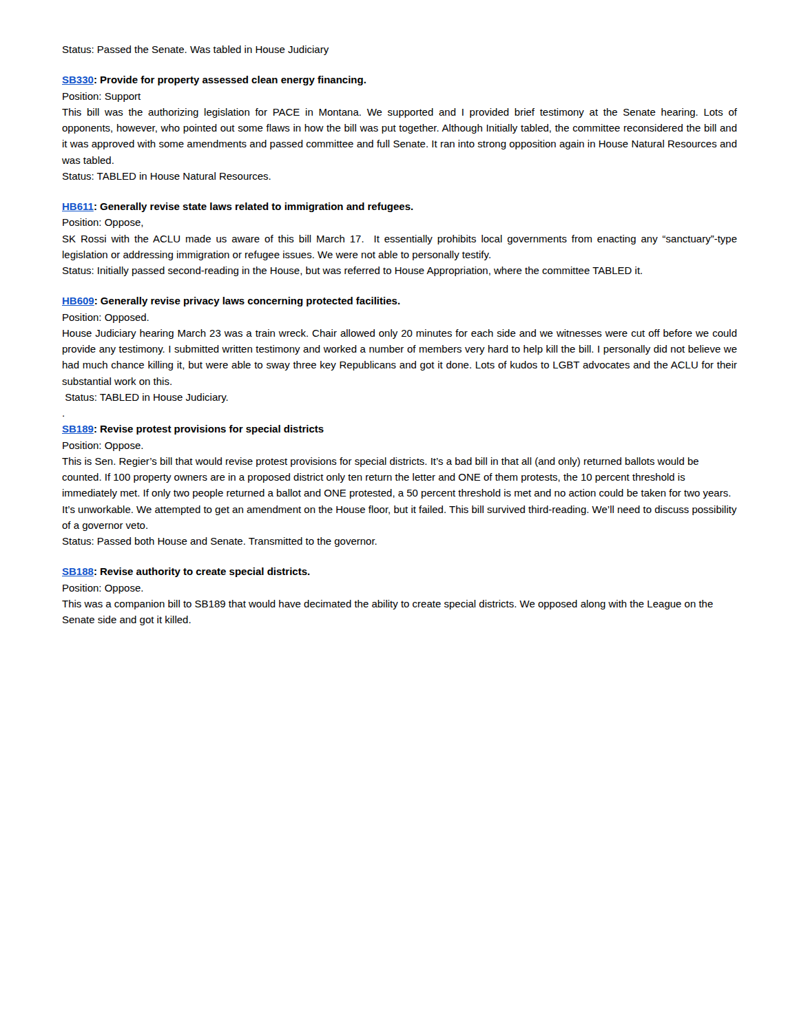Status: Passed the Senate. Was tabled in House Judiciary
SB330: Provide for property assessed clean energy financing.
Position: Support
This bill was the authorizing legislation for PACE in Montana. We supported and I provided brief testimony at the Senate hearing. Lots of opponents, however, who pointed out some flaws in how the bill was put together. Although Initially tabled, the committee reconsidered the bill and it was approved with some amendments and passed committee and full Senate. It ran into strong opposition again in House Natural Resources and was tabled.
Status: TABLED in House Natural Resources.
HB611: Generally revise state laws related to immigration and refugees.
Position: Oppose,
SK Rossi with the ACLU made us aware of this bill March 17. It essentially prohibits local governments from enacting any “sanctuary”-type legislation or addressing immigration or refugee issues. We were not able to personally testify.
Status: Initially passed second-reading in the House, but was referred to House Appropriation, where the committee TABLED it.
HB609: Generally revise privacy laws concerning protected facilities.
Position: Opposed.
House Judiciary hearing March 23 was a train wreck. Chair allowed only 20 minutes for each side and we witnesses were cut off before we could provide any testimony. I submitted written testimony and worked a number of members very hard to help kill the bill. I personally did not believe we had much chance killing it, but were able to sway three key Republicans and got it done. Lots of kudos to LGBT advocates and the ACLU for their substantial work on this.
Status: TABLED in House Judiciary.
.
SB189: Revise protest provisions for special districts
Position: Oppose.
This is Sen. Regier’s bill that would revise protest provisions for special districts. It’s a bad bill in that all (and only) returned ballots would be counted. If 100 property owners are in a proposed district only ten return the letter and ONE of them protests, the 10 percent threshold is immediately met. If only two people returned a ballot and ONE protested, a 50 percent threshold is met and no action could be taken for two years. It’s unworkable. We attempted to get an amendment on the House floor, but it failed. This bill survived third-reading. We’ll need to discuss possibility of a governor veto.
Status: Passed both House and Senate. Transmitted to the governor.
SB188: Revise authority to create special districts.
Position: Oppose.
This was a companion bill to SB189 that would have decimated the ability to create special districts. We opposed along with the League on the Senate side and got it killed.